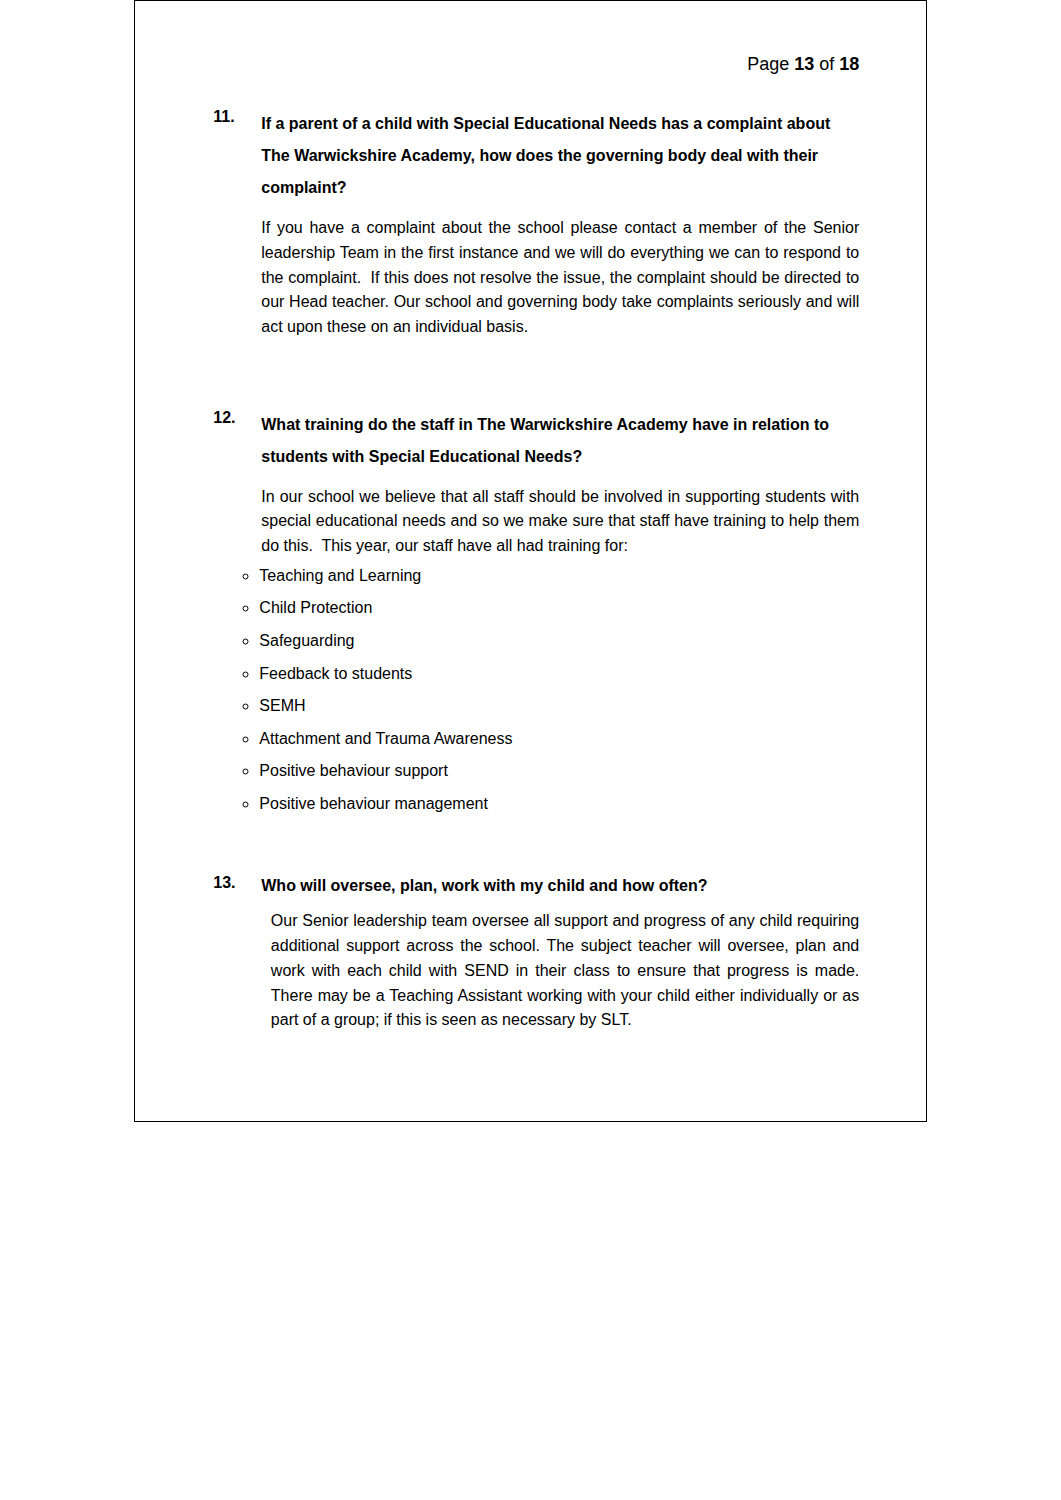Page 13 of 18
11.
If a parent of a child with Special Educational Needs has a complaint about The Warwickshire Academy, how does the governing body deal with their complaint?
If you have a complaint about the school please contact a member of the Senior leadership Team in the first instance and we will do everything we can to respond to the complaint. If this does not resolve the issue, the complaint should be directed to our Head teacher. Our school and governing body take complaints seriously and will act upon these on an individual basis.
12.
What training do the staff in The Warwickshire Academy have in relation to students with Special Educational Needs?
In our school we believe that all staff should be involved in supporting students with special educational needs and so we make sure that staff have training to help them do this. This year, our staff have all had training for:
Teaching and Learning
Child Protection
Safeguarding
Feedback to students
SEMH
Attachment and Trauma Awareness
Positive behaviour support
Positive behaviour management
13.
Who will oversee, plan, work with my child and how often?
Our Senior leadership team oversee all support and progress of any child requiring additional support across the school. The subject teacher will oversee, plan and work with each child with SEND in their class to ensure that progress is made. There may be a Teaching Assistant working with your child either individually or as part of a group; if this is seen as necessary by SLT.